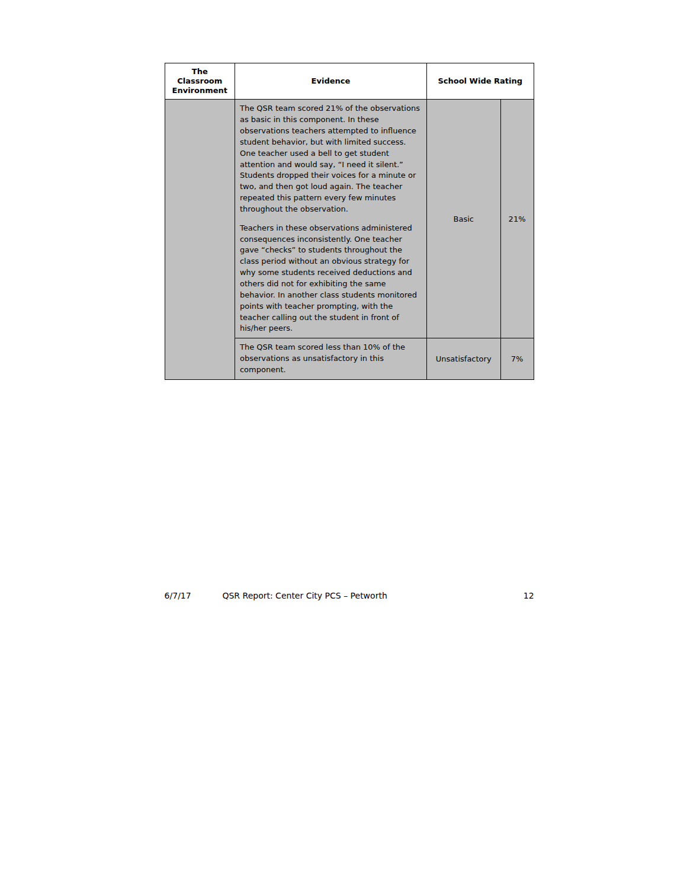| The Classroom Environment | Evidence | School Wide Rating |
| --- | --- | --- |
| | The QSR team scored 21% of the observations as basic in this component. In these observations teachers attempted to influence student behavior, but with limited success. One teacher used a bell to get student attention and would say, “I need it silent.” Students dropped their voices for a minute or two, and then got loud again. The teacher repeated this pattern every few minutes throughout the observation. Teachers in these observations administered consequences inconsistently. One teacher gave “checks” to students throughout the class period without an obvious strategy for why some students received deductions and others did not for exhibiting the same behavior. In another class students monitored points with teacher prompting, with the teacher calling out the student in front of his/her peers. | Basic | 21% |
| The QSR team scored less than 10% of the observations as unsatisfactory in this component. | Unsatisfactory | 7% |
6/7/17 QSR Report: Center City PCS – Petworth 12